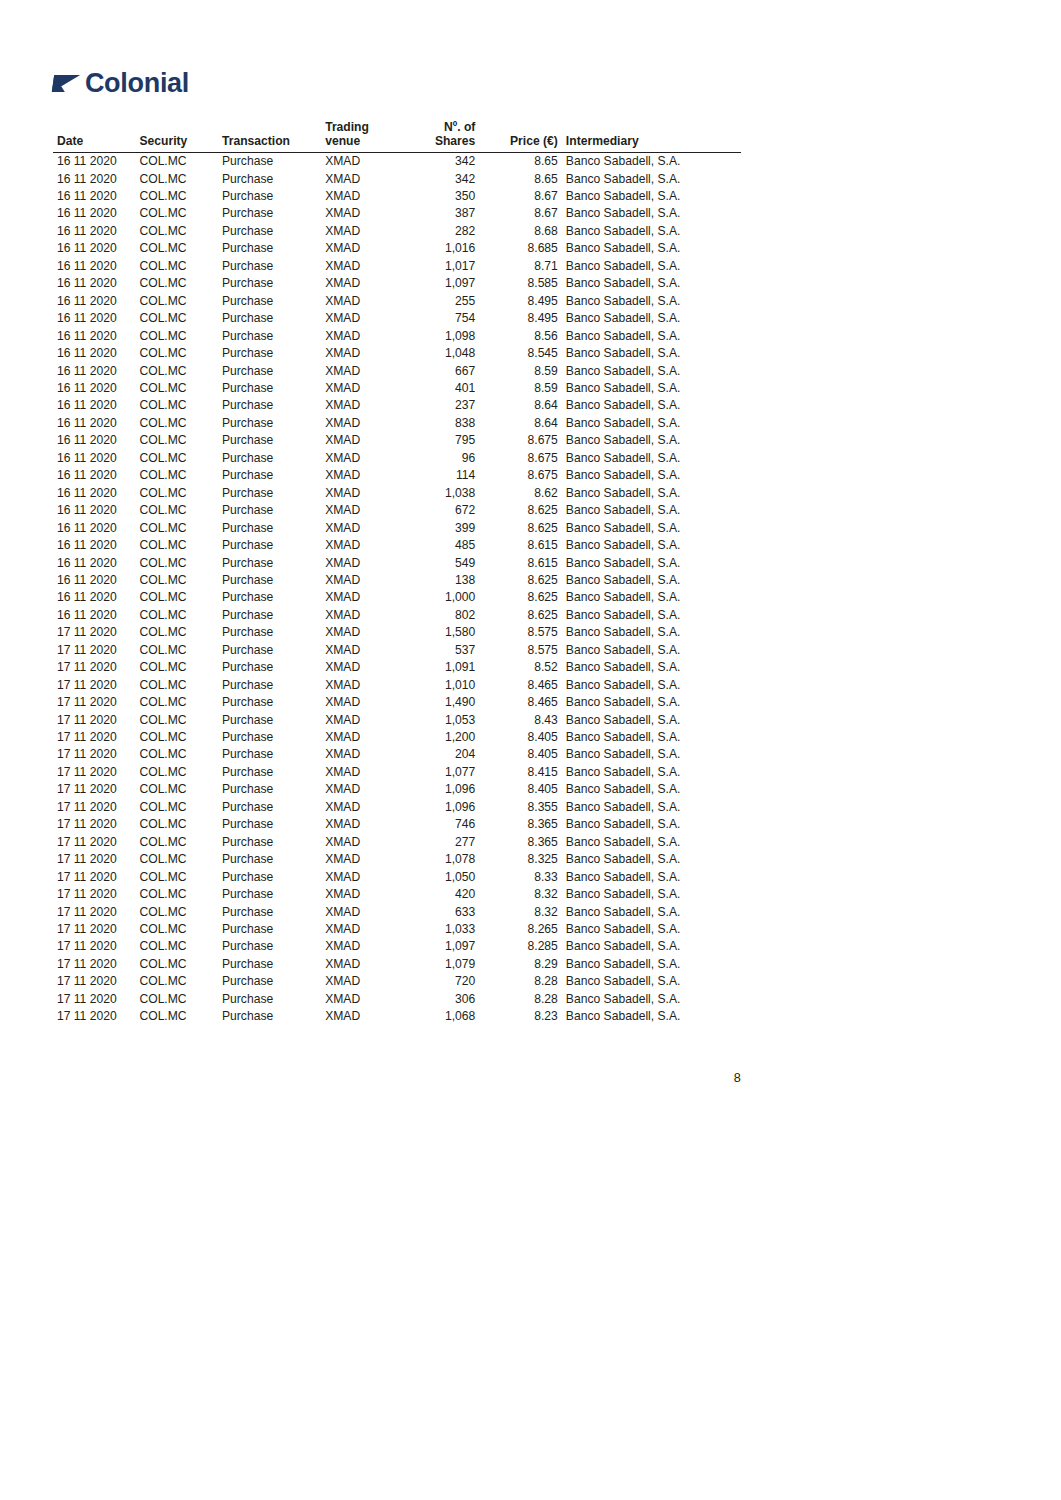Colonial
| Date | Security | Transaction | Trading venue | Nº. of Shares | Price (€) | Intermediary |
| --- | --- | --- | --- | --- | --- | --- |
| 16 11 2020 | COL.MC | Purchase | XMAD | 342 | 8.65 | Banco Sabadell, S.A. |
| 16 11 2020 | COL.MC | Purchase | XMAD | 342 | 8.65 | Banco Sabadell, S.A. |
| 16 11 2020 | COL.MC | Purchase | XMAD | 350 | 8.67 | Banco Sabadell, S.A. |
| 16 11 2020 | COL.MC | Purchase | XMAD | 387 | 8.67 | Banco Sabadell, S.A. |
| 16 11 2020 | COL.MC | Purchase | XMAD | 282 | 8.68 | Banco Sabadell, S.A. |
| 16 11 2020 | COL.MC | Purchase | XMAD | 1,016 | 8.685 | Banco Sabadell, S.A. |
| 16 11 2020 | COL.MC | Purchase | XMAD | 1,017 | 8.71 | Banco Sabadell, S.A. |
| 16 11 2020 | COL.MC | Purchase | XMAD | 1,097 | 8.585 | Banco Sabadell, S.A. |
| 16 11 2020 | COL.MC | Purchase | XMAD | 255 | 8.495 | Banco Sabadell, S.A. |
| 16 11 2020 | COL.MC | Purchase | XMAD | 754 | 8.495 | Banco Sabadell, S.A. |
| 16 11 2020 | COL.MC | Purchase | XMAD | 1,098 | 8.56 | Banco Sabadell, S.A. |
| 16 11 2020 | COL.MC | Purchase | XMAD | 1,048 | 8.545 | Banco Sabadell, S.A. |
| 16 11 2020 | COL.MC | Purchase | XMAD | 667 | 8.59 | Banco Sabadell, S.A. |
| 16 11 2020 | COL.MC | Purchase | XMAD | 401 | 8.59 | Banco Sabadell, S.A. |
| 16 11 2020 | COL.MC | Purchase | XMAD | 237 | 8.64 | Banco Sabadell, S.A. |
| 16 11 2020 | COL.MC | Purchase | XMAD | 838 | 8.64 | Banco Sabadell, S.A. |
| 16 11 2020 | COL.MC | Purchase | XMAD | 795 | 8.675 | Banco Sabadell, S.A. |
| 16 11 2020 | COL.MC | Purchase | XMAD | 96 | 8.675 | Banco Sabadell, S.A. |
| 16 11 2020 | COL.MC | Purchase | XMAD | 114 | 8.675 | Banco Sabadell, S.A. |
| 16 11 2020 | COL.MC | Purchase | XMAD | 1,038 | 8.62 | Banco Sabadell, S.A. |
| 16 11 2020 | COL.MC | Purchase | XMAD | 672 | 8.625 | Banco Sabadell, S.A. |
| 16 11 2020 | COL.MC | Purchase | XMAD | 399 | 8.625 | Banco Sabadell, S.A. |
| 16 11 2020 | COL.MC | Purchase | XMAD | 485 | 8.615 | Banco Sabadell, S.A. |
| 16 11 2020 | COL.MC | Purchase | XMAD | 549 | 8.615 | Banco Sabadell, S.A. |
| 16 11 2020 | COL.MC | Purchase | XMAD | 138 | 8.625 | Banco Sabadell, S.A. |
| 16 11 2020 | COL.MC | Purchase | XMAD | 1,000 | 8.625 | Banco Sabadell, S.A. |
| 16 11 2020 | COL.MC | Purchase | XMAD | 802 | 8.625 | Banco Sabadell, S.A. |
| 17 11 2020 | COL.MC | Purchase | XMAD | 1,580 | 8.575 | Banco Sabadell, S.A. |
| 17 11 2020 | COL.MC | Purchase | XMAD | 537 | 8.575 | Banco Sabadell, S.A. |
| 17 11 2020 | COL.MC | Purchase | XMAD | 1,091 | 8.52 | Banco Sabadell, S.A. |
| 17 11 2020 | COL.MC | Purchase | XMAD | 1,010 | 8.465 | Banco Sabadell, S.A. |
| 17 11 2020 | COL.MC | Purchase | XMAD | 1,490 | 8.465 | Banco Sabadell, S.A. |
| 17 11 2020 | COL.MC | Purchase | XMAD | 1,053 | 8.43 | Banco Sabadell, S.A. |
| 17 11 2020 | COL.MC | Purchase | XMAD | 1,200 | 8.405 | Banco Sabadell, S.A. |
| 17 11 2020 | COL.MC | Purchase | XMAD | 204 | 8.405 | Banco Sabadell, S.A. |
| 17 11 2020 | COL.MC | Purchase | XMAD | 1,077 | 8.415 | Banco Sabadell, S.A. |
| 17 11 2020 | COL.MC | Purchase | XMAD | 1,096 | 8.405 | Banco Sabadell, S.A. |
| 17 11 2020 | COL.MC | Purchase | XMAD | 1,096 | 8.355 | Banco Sabadell, S.A. |
| 17 11 2020 | COL.MC | Purchase | XMAD | 746 | 8.365 | Banco Sabadell, S.A. |
| 17 11 2020 | COL.MC | Purchase | XMAD | 277 | 8.365 | Banco Sabadell, S.A. |
| 17 11 2020 | COL.MC | Purchase | XMAD | 1,078 | 8.325 | Banco Sabadell, S.A. |
| 17 11 2020 | COL.MC | Purchase | XMAD | 1,050 | 8.33 | Banco Sabadell, S.A. |
| 17 11 2020 | COL.MC | Purchase | XMAD | 420 | 8.32 | Banco Sabadell, S.A. |
| 17 11 2020 | COL.MC | Purchase | XMAD | 633 | 8.32 | Banco Sabadell, S.A. |
| 17 11 2020 | COL.MC | Purchase | XMAD | 1,033 | 8.265 | Banco Sabadell, S.A. |
| 17 11 2020 | COL.MC | Purchase | XMAD | 1,097 | 8.285 | Banco Sabadell, S.A. |
| 17 11 2020 | COL.MC | Purchase | XMAD | 1,079 | 8.29 | Banco Sabadell, S.A. |
| 17 11 2020 | COL.MC | Purchase | XMAD | 720 | 8.28 | Banco Sabadell, S.A. |
| 17 11 2020 | COL.MC | Purchase | XMAD | 306 | 8.28 | Banco Sabadell, S.A. |
| 17 11 2020 | COL.MC | Purchase | XMAD | 1,068 | 8.23 | Banco Sabadell, S.A. |
8